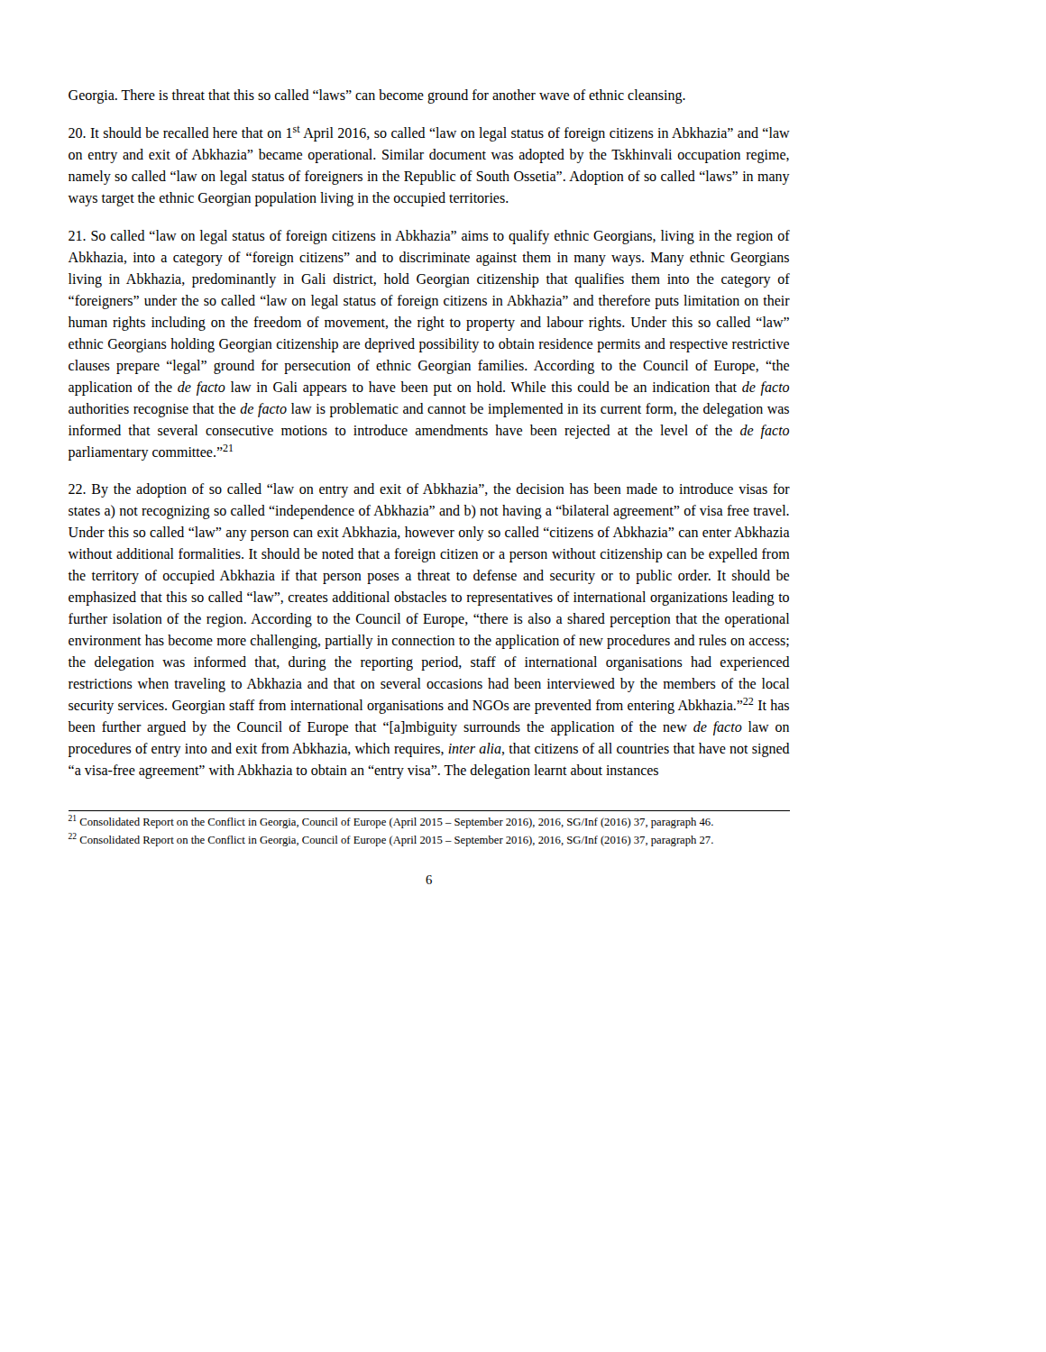Georgia. There is threat that this so called “laws” can become ground for another wave of ethnic cleansing.
20. It should be recalled here that on 1st April 2016, so called “law on legal status of foreign citizens in Abkhazia” and “law on entry and exit of Abkhazia” became operational. Similar document was adopted by the Tskhinvali occupation regime, namely so called “law on legal status of foreigners in the Republic of South Ossetia”. Adoption of so called “laws” in many ways target the ethnic Georgian population living in the occupied territories.
21. So called “law on legal status of foreign citizens in Abkhazia” aims to qualify ethnic Georgians, living in the region of Abkhazia, into a category of “foreign citizens” and to discriminate against them in many ways. Many ethnic Georgians living in Abkhazia, predominantly in Gali district, hold Georgian citizenship that qualifies them into the category of “foreigners” under the so called “law on legal status of foreign citizens in Abkhazia” and therefore puts limitation on their human rights including on the freedom of movement, the right to property and labour rights. Under this so called “law” ethnic Georgians holding Georgian citizenship are deprived possibility to obtain residence permits and respective restrictive clauses prepare “legal” ground for persecution of ethnic Georgian families. According to the Council of Europe, “the application of the de facto law in Gali appears to have been put on hold. While this could be an indication that de facto authorities recognise that the de facto law is problematic and cannot be implemented in its current form, the delegation was informed that several consecutive motions to introduce amendments have been rejected at the level of the de facto parliamentary committee.”21
22. By the adoption of so called “law on entry and exit of Abkhazia”, the decision has been made to introduce visas for states a) not recognizing so called “independence of Abkhazia” and b) not having a “bilateral agreement” of visa free travel. Under this so called “law” any person can exit Abkhazia, however only so called “citizens of Abkhazia” can enter Abkhazia without additional formalities. It should be noted that a foreign citizen or a person without citizenship can be expelled from the territory of occupied Abkhazia if that person poses a threat to defense and security or to public order. It should be emphasized that this so called “law”, creates additional obstacles to representatives of international organizations leading to further isolation of the region. According to the Council of Europe, “there is also a shared perception that the operational environment has become more challenging, partially in connection to the application of new procedures and rules on access; the delegation was informed that, during the reporting period, staff of international organisations had experienced restrictions when traveling to Abkhazia and that on several occasions had been interviewed by the members of the local security services. Georgian staff from international organisations and NGOs are prevented from entering Abkhazia.”22 It has been further argued by the Council of Europe that “[a]mbiguity surrounds the application of the new de facto law on procedures of entry into and exit from Abkhazia, which requires, inter alia, that citizens of all countries that have not signed “a visa-free agreement” with Abkhazia to obtain an “entry visa”. The delegation learnt about instances
21 Consolidated Report on the Conflict in Georgia, Council of Europe (April 2015 – September 2016), 2016, SG/Inf (2016) 37, paragraph 46.
22 Consolidated Report on the Conflict in Georgia, Council of Europe (April 2015 – September 2016), 2016, SG/Inf (2016) 37, paragraph 27.
6